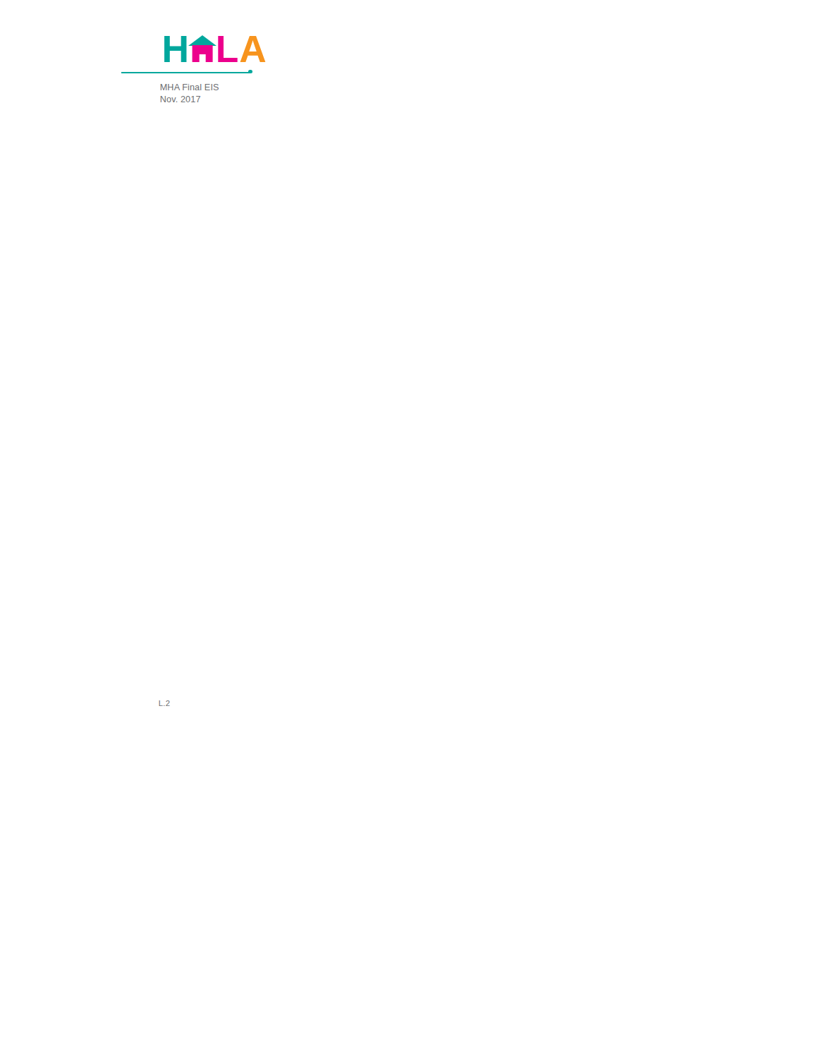H LA
MHA Final EIS
Nov. 2017
L.2